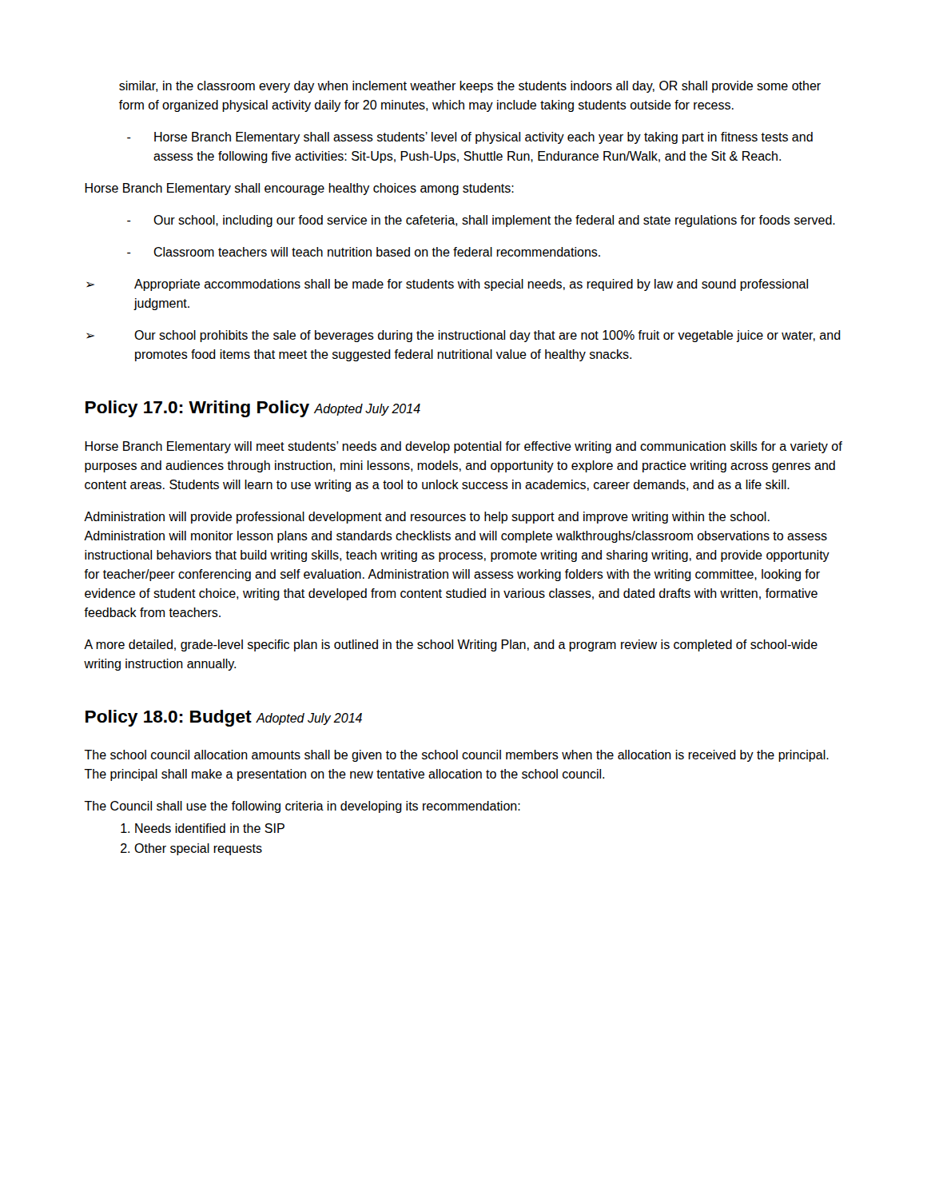similar, in the classroom every day when inclement weather keeps the students indoors all day, OR shall provide some other form of organized physical activity daily for 20 minutes, which may include taking students outside for recess.
Horse Branch Elementary shall assess students’ level of physical activity each year by taking part in fitness tests and assess the following five activities: Sit-Ups, Push-Ups, Shuttle Run, Endurance Run/Walk, and the Sit & Reach.
Horse Branch Elementary shall encourage healthy choices among students:
Our school, including our food service in the cafeteria, shall implement the federal and state regulations for foods served.
Classroom teachers will teach nutrition based on the federal recommendations.
Appropriate accommodations shall be made for students with special needs, as required by law and sound professional judgment.
Our school prohibits the sale of beverages during the instructional day that are not 100% fruit or vegetable juice or water, and promotes food items that meet the suggested federal nutritional value of healthy snacks.
Policy 17.0: Writing Policy Adopted July 2014
Horse Branch Elementary will meet students’ needs and develop potential for effective writing and communication skills for a variety of purposes and audiences through instruction, mini lessons, models, and opportunity to explore and practice writing across genres and content areas. Students will learn to use writing as a tool to unlock success in academics, career demands, and as a life skill.
Administration will provide professional development and resources to help support and improve writing within the school. Administration will monitor lesson plans and standards checklists and will complete walkthroughs/classroom observations to assess instructional behaviors that build writing skills, teach writing as process, promote writing and sharing writing, and provide opportunity for teacher/peer conferencing and self evaluation. Administration will assess working folders with the writing committee, looking for evidence of student choice, writing that developed from content studied in various classes, and dated drafts with written, formative feedback from teachers.
A more detailed, grade-level specific plan is outlined in the school Writing Plan, and a program review is completed of school-wide writing instruction annually.
Policy 18.0: Budget Adopted July 2014
The school council allocation amounts shall be given to the school council members when the allocation is received by the principal. The principal shall make a presentation on the new tentative allocation to the school council.
The Council shall use the following criteria in developing its recommendation:
Needs identified in the SIP
Other special requests